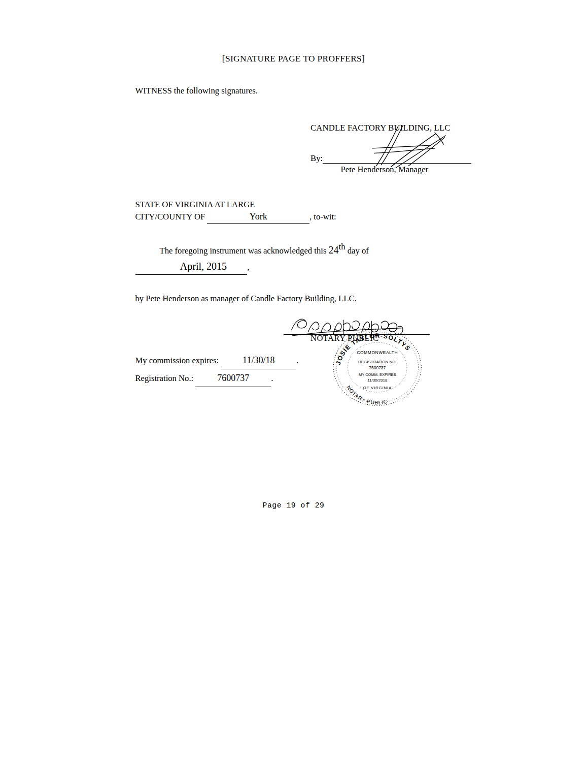[SIGNATURE PAGE TO PROFFERS]
WITNESS the following signatures.
CANDLE FACTORY BUILDING, LLC
By:
Pete Henderson, Manager
STATE OF VIRGINIA AT LARGE
CITY/COUNTY OF York, to-wit:
The foregoing instrument was acknowledged this 24th day of April, 2015,
by Pete Henderson as manager of Candle Factory Building, LLC.
NOTARY PUBLIC
My commission expires: 11/30/18.
Registration No.: 7600737.
JOSIE TAYLOR-SOLTYS NOTARY PUBLIC COMMONWEALTH REGISTRATION NO. 7600737 MY COMM. EXPIRES 11/30/2018 OF VIRGINIA
Page 19 of 29